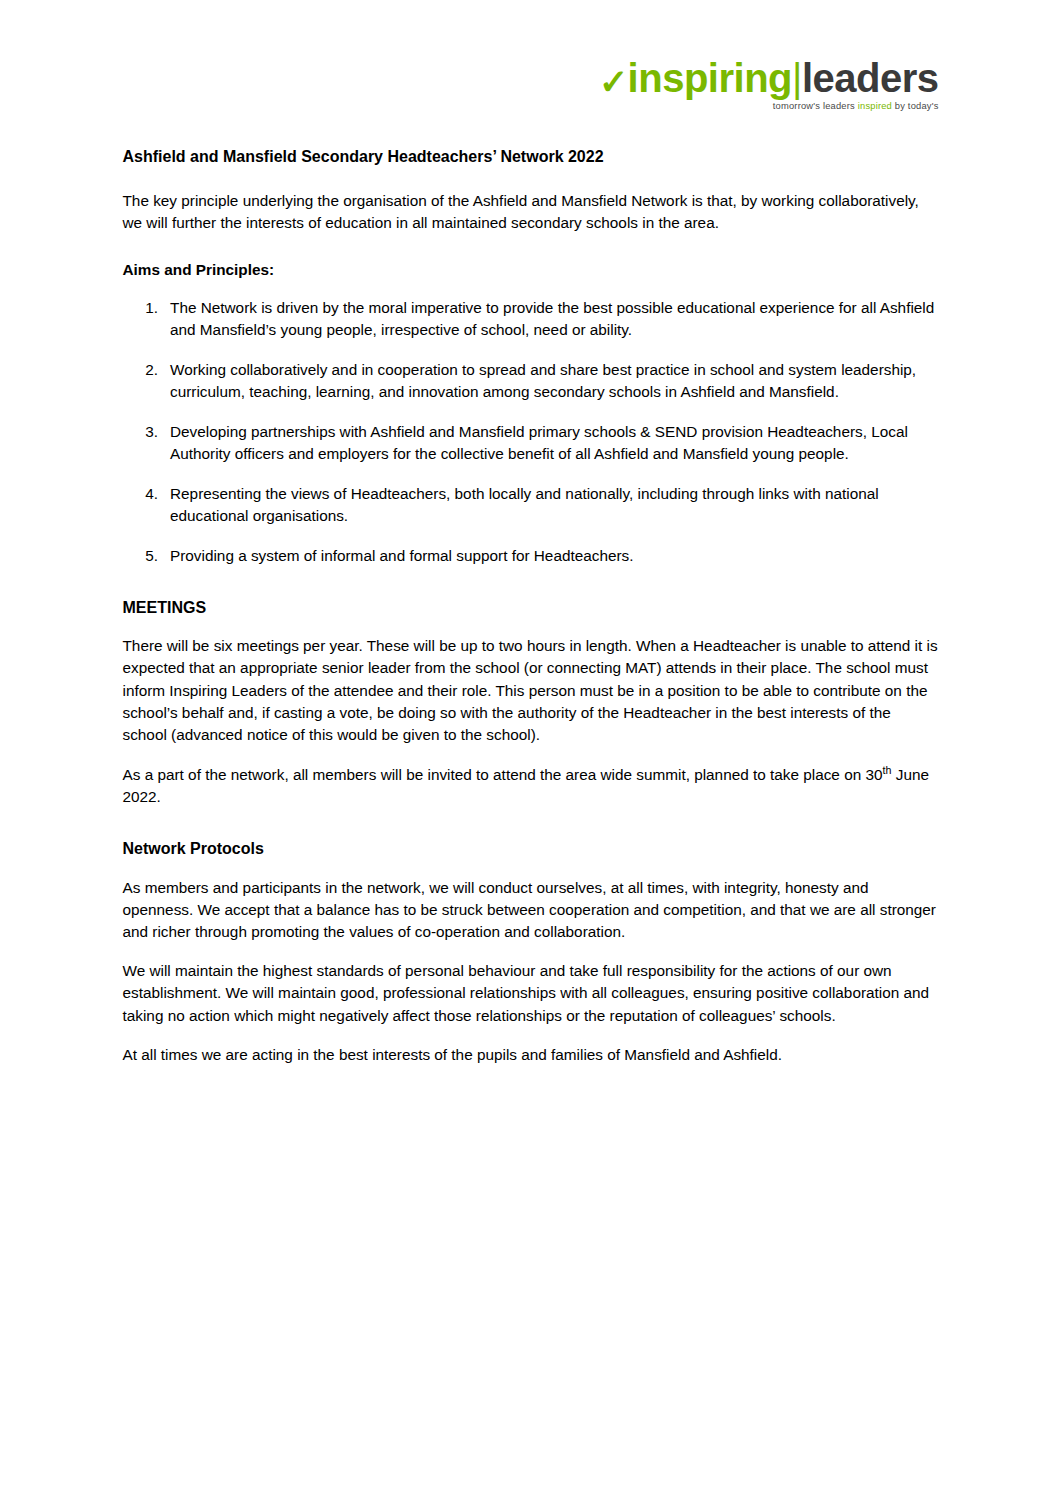✓inspiring|leaders
tomorrow's leaders inspired by today's
Ashfield and Mansfield Secondary Headteachers’ Network 2022
The key principle underlying the organisation of the Ashfield and Mansfield Network is that, by working collaboratively, we will further the interests of education in all maintained secondary schools in the area.
Aims and Principles:
The Network is driven by the moral imperative to provide the best possible educational experience for all Ashfield and Mansfield’s young people, irrespective of school, need or ability.
Working collaboratively and in cooperation to spread and share best practice in school and system leadership, curriculum, teaching, learning, and innovation among secondary schools in Ashfield and Mansfield.
Developing partnerships with Ashfield and Mansfield primary schools & SEND provision Headteachers, Local Authority officers and employers for the collective benefit of all Ashfield and Mansfield young people.
Representing the views of Headteachers, both locally and nationally, including through links with national educational organisations.
Providing a system of informal and formal support for Headteachers.
MEETINGS
There will be six meetings per year. These will be up to two hours in length. When a Headteacher is unable to attend it is expected that an appropriate senior leader from the school (or connecting MAT) attends in their place. The school must inform Inspiring Leaders of the attendee and their role. This person must be in a position to be able to contribute on the school’s behalf and, if casting a vote, be doing so with the authority of the Headteacher in the best interests of the school (advanced notice of this would be given to the school).
As a part of the network, all members will be invited to attend the area wide summit, planned to take place on 30th June 2022.
Network Protocols
As members and participants in the network, we will conduct ourselves, at all times, with integrity, honesty and openness. We accept that a balance has to be struck between cooperation and competition, and that we are all stronger and richer through promoting the values of co-operation and collaboration.
We will maintain the highest standards of personal behaviour and take full responsibility for the actions of our own establishment. We will maintain good, professional relationships with all colleagues, ensuring positive collaboration and taking no action which might negatively affect those relationships or the reputation of colleagues’ schools.
At all times we are acting in the best interests of the pupils and families of Mansfield and Ashfield.